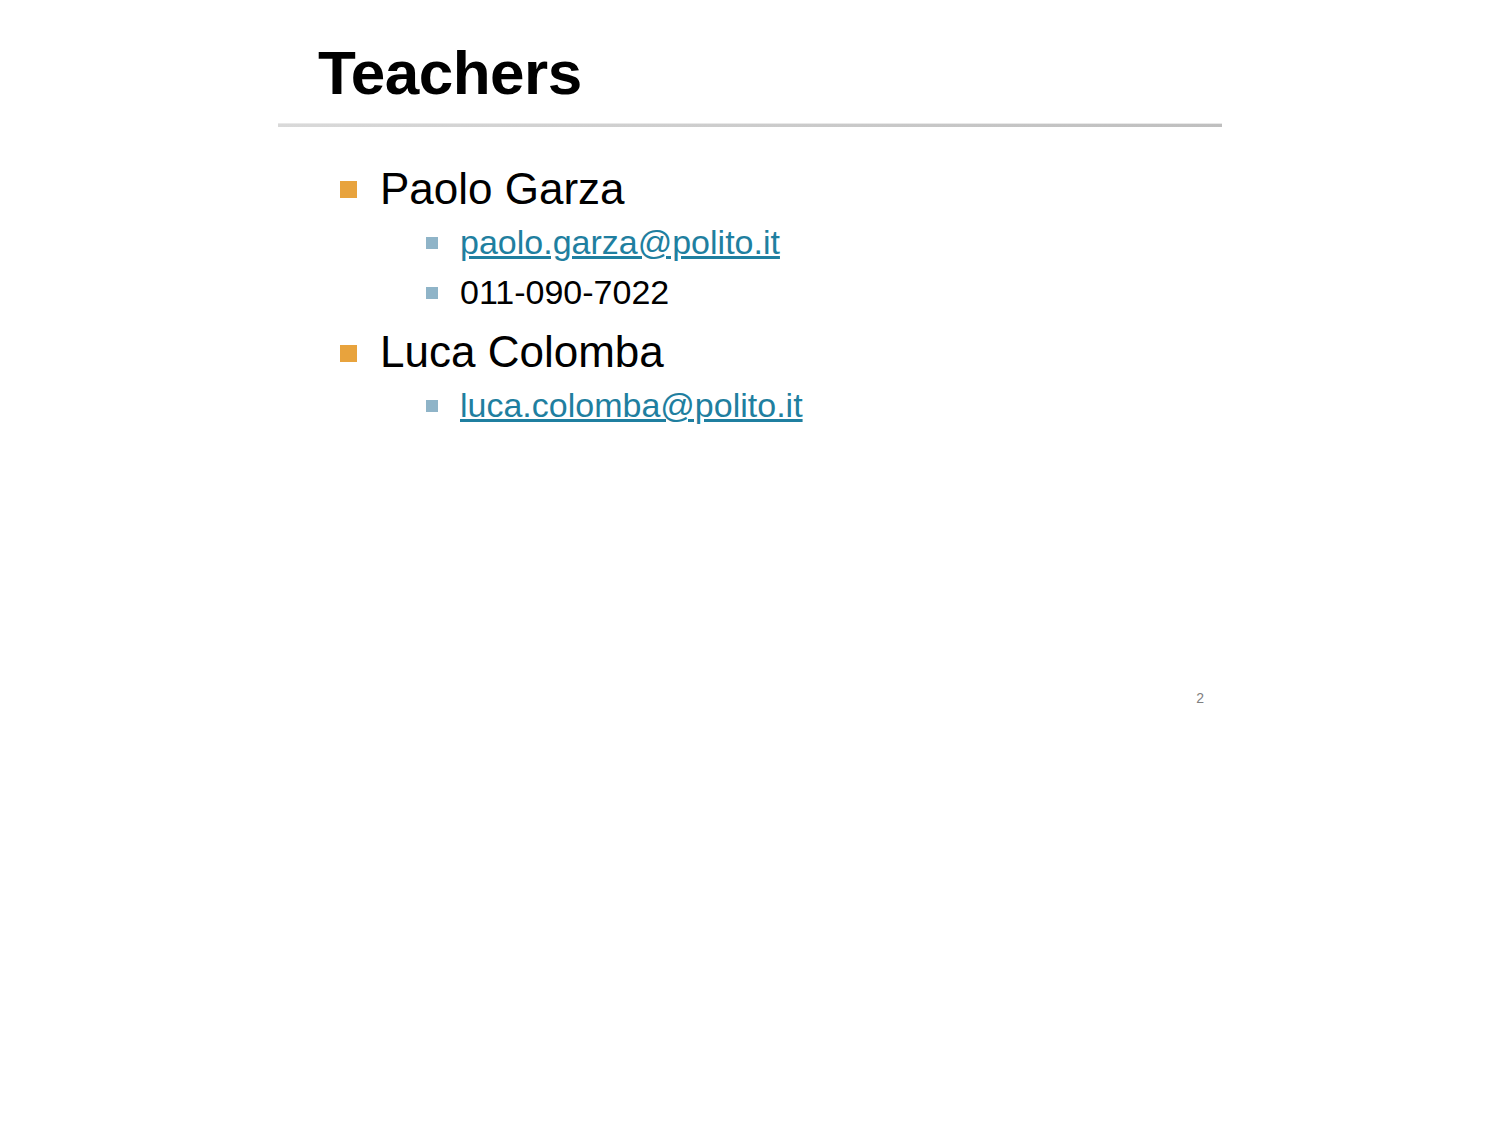Teachers
Paolo Garza
paolo.garza@polito.it
011-090-7022
Luca Colomba
luca.colomba@polito.it
2